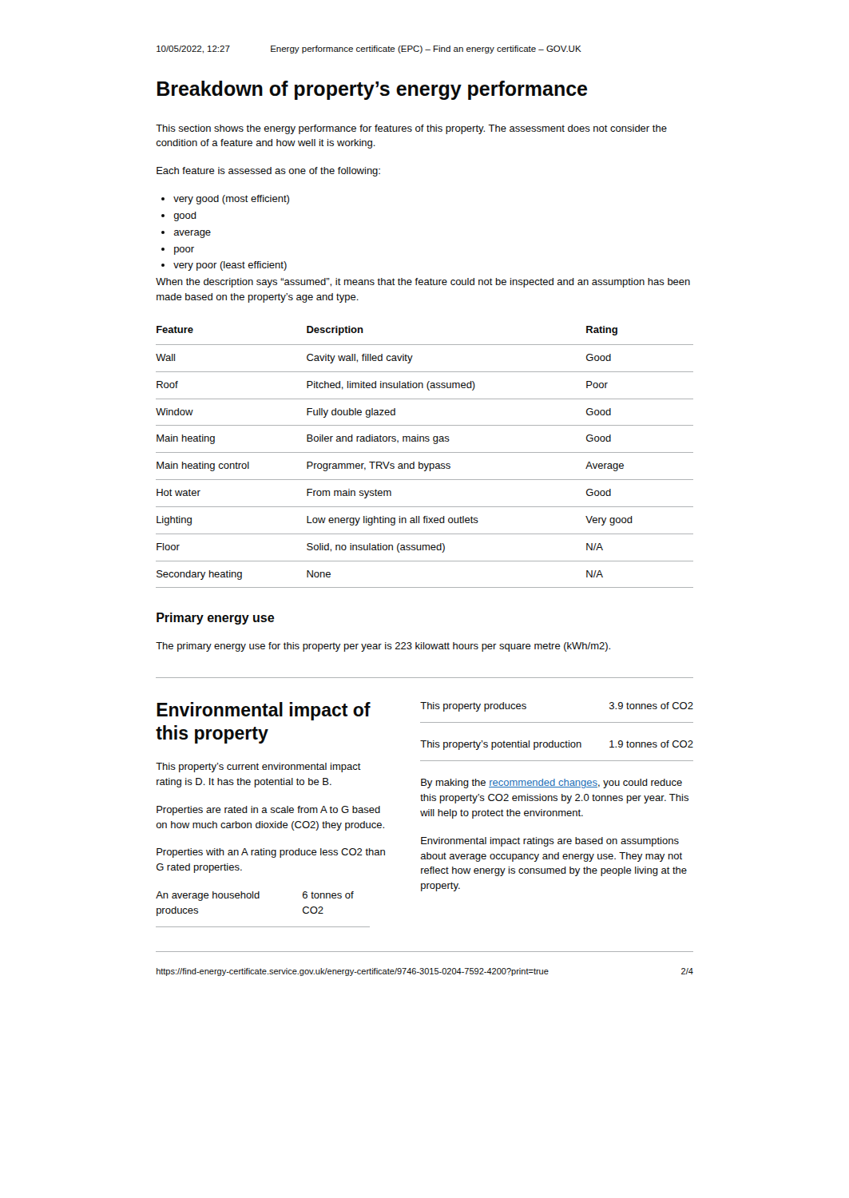10/05/2022, 12:27
Energy performance certificate (EPC) – Find an energy certificate – GOV.UK
Breakdown of property’s energy performance
This section shows the energy performance for features of this property. The assessment does not consider the condition of a feature and how well it is working.
Each feature is assessed as one of the following:
very good (most efficient)
good
average
poor
very poor (least efficient)
When the description says “assumed”, it means that the feature could not be inspected and an assumption has been made based on the property’s age and type.
| Feature | Description | Rating |
| --- | --- | --- |
| Wall | Cavity wall, filled cavity | Good |
| Roof | Pitched, limited insulation (assumed) | Poor |
| Window | Fully double glazed | Good |
| Main heating | Boiler and radiators, mains gas | Good |
| Main heating control | Programmer, TRVs and bypass | Average |
| Hot water | From main system | Good |
| Lighting | Low energy lighting in all fixed outlets | Very good |
| Floor | Solid, no insulation (assumed) | N/A |
| Secondary heating | None | N/A |
Primary energy use
The primary energy use for this property per year is 223 kilowatt hours per square metre (kWh/m2).
Environmental impact of this property
This property’s current environmental impact rating is D. It has the potential to be B.
Properties are rated in a scale from A to G based on how much carbon dioxide (CO2) they produce.
Properties with an A rating produce less CO2 than G rated properties.
An average household produces
6 tonnes of CO2
This property produces
3.9 tonnes of CO2
This property’s potential production
1.9 tonnes of CO2
By making the recommended changes, you could reduce this property’s CO2 emissions by 2.0 tonnes per year. This will help to protect the environment.
Environmental impact ratings are based on assumptions about average occupancy and energy use. They may not reflect how energy is consumed by the people living at the property.
https://find-energy-certificate.service.gov.uk/energy-certificate/9746-3015-0204-7592-4200?print=true
2/4